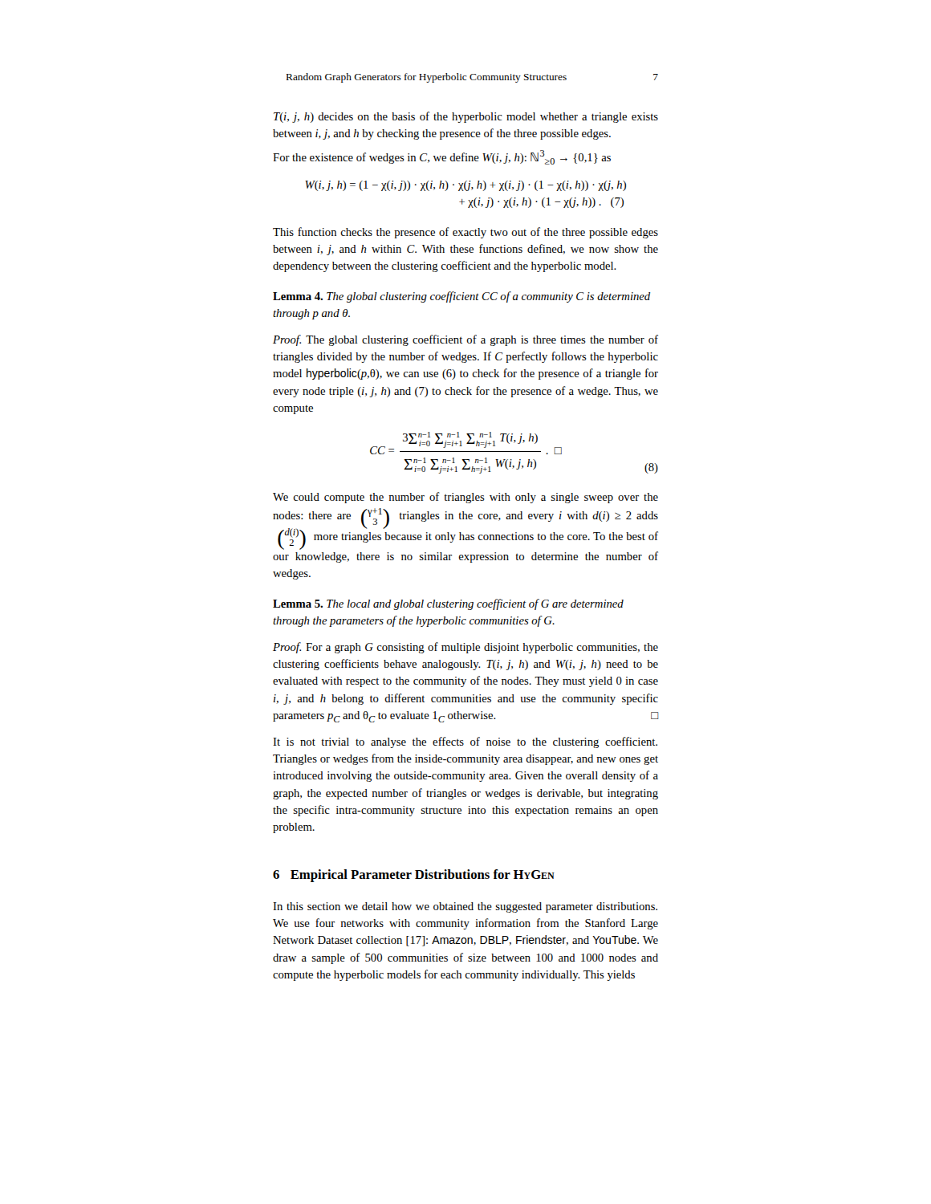Random Graph Generators for Hyperbolic Community Structures 7
T(i, j, h) decides on the basis of the hyperbolic model whether a triangle exists between i, j, and h by checking the presence of the three possible edges.
For the existence of wedges in C, we define W(i, j, h): ℕ3≥0 → {0,1} as
W(i, j, h) = (1 − χ(i, j)) · χ(i, h) · χ(j, h) + χ(i, j) · (1 − χ(i, h)) · χ(j, h)
+ χ(i, j) · χ(i, h) · (1 − χ(j, h)) . (7)
This function checks the presence of exactly two out of the three possible edges between i, j, and h within C. With these functions defined, we now show the dependency between the clustering coefficient and the hyperbolic model.
Lemma 4. The global clustering coefficient CC of a community C is determined through p and θ.
Proof. The global clustering coefficient of a graph is three times the number of triangles divided by the number of wedges. If C perfectly follows the hyperbolic model hyperbolic(p,θ), we can use (6) to check for the presence of a triangle for every node triple (i, j, h) and (7) to check for the presence of a wedge. Thus, we compute
CC = 3Σn−1 i=0 Σn−1 j=i+1 Σn−1 h=j+1 T(i, j, h) Σn−1 i=0 Σn−1 j=i+1 Σn−1 h=j+1 W(i, j, h) . □ (8)
We could compute the number of triangles with only a single sweep over the nodes: there are (γ+13) triangles in the core, and every i with d(i) ≥ 2 adds (d(i) 2) more triangles because it only has connections to the core. To the best of our knowledge, there is no similar expression to determine the number of wedges.
Lemma 5. The local and global clustering coefficient of G are determined through the parameters of the hyperbolic communities of G.
Proof. For a graph G consisting of multiple disjoint hyperbolic communities, the clustering coefficients behave analogously. T(i, j, h) and W(i, j, h) need to be evaluated with respect to the community of the nodes. They must yield 0 in case i, j, and h belong to different communities and use the community specific parameters pC and θC to evaluate 1C otherwise. □
It is not trivial to analyse the effects of noise to the clustering coefficient. Triangles or wedges from the inside-community area disappear, and new ones get introduced involving the outside-community area. Given the overall density of a graph, the expected number of triangles or wedges is derivable, but integrating the specific intra-community structure into this expectation remains an open problem.
6 Empirical Parameter Distributions for HyGen
In this section we detail how we obtained the suggested parameter distributions. We use four networks with community information from the Stanford Large Network Dataset collection [17]: Amazon, DBLP, Friendster, and YouTube. We draw a sample of 500 communities of size between 100 and 1000 nodes and compute the hyperbolic models for each community individually. This yields